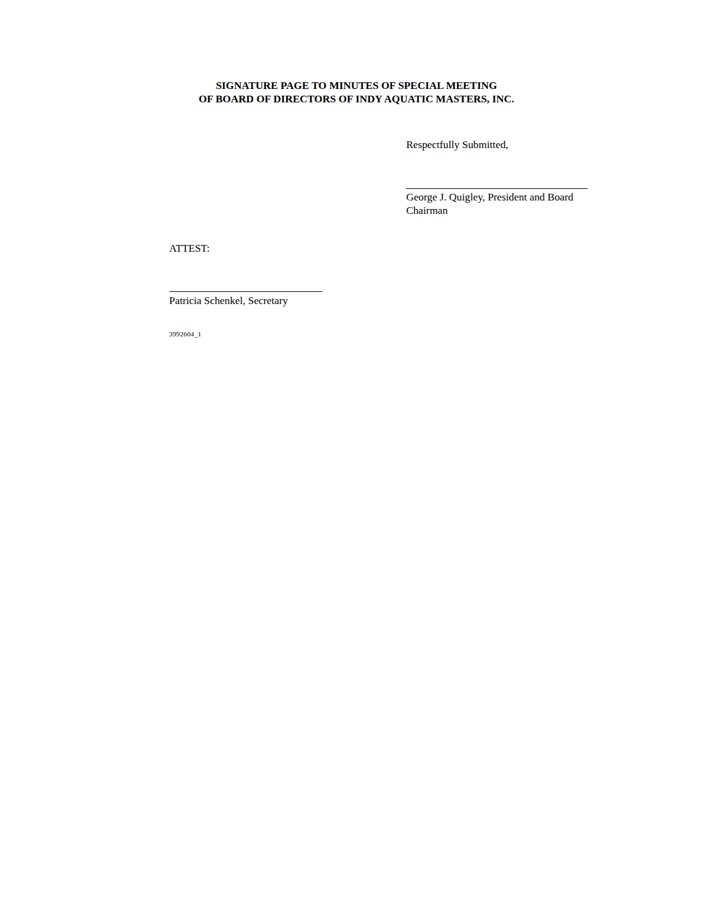SIGNATURE PAGE TO MINUTES OF SPECIAL MEETING
OF BOARD OF DIRECTORS OF INDY AQUATIC MASTERS, INC.
Respectfully Submitted,
George J. Quigley, President and Board Chairman
ATTEST:
Patricia Schenkel, Secretary
3992604_1